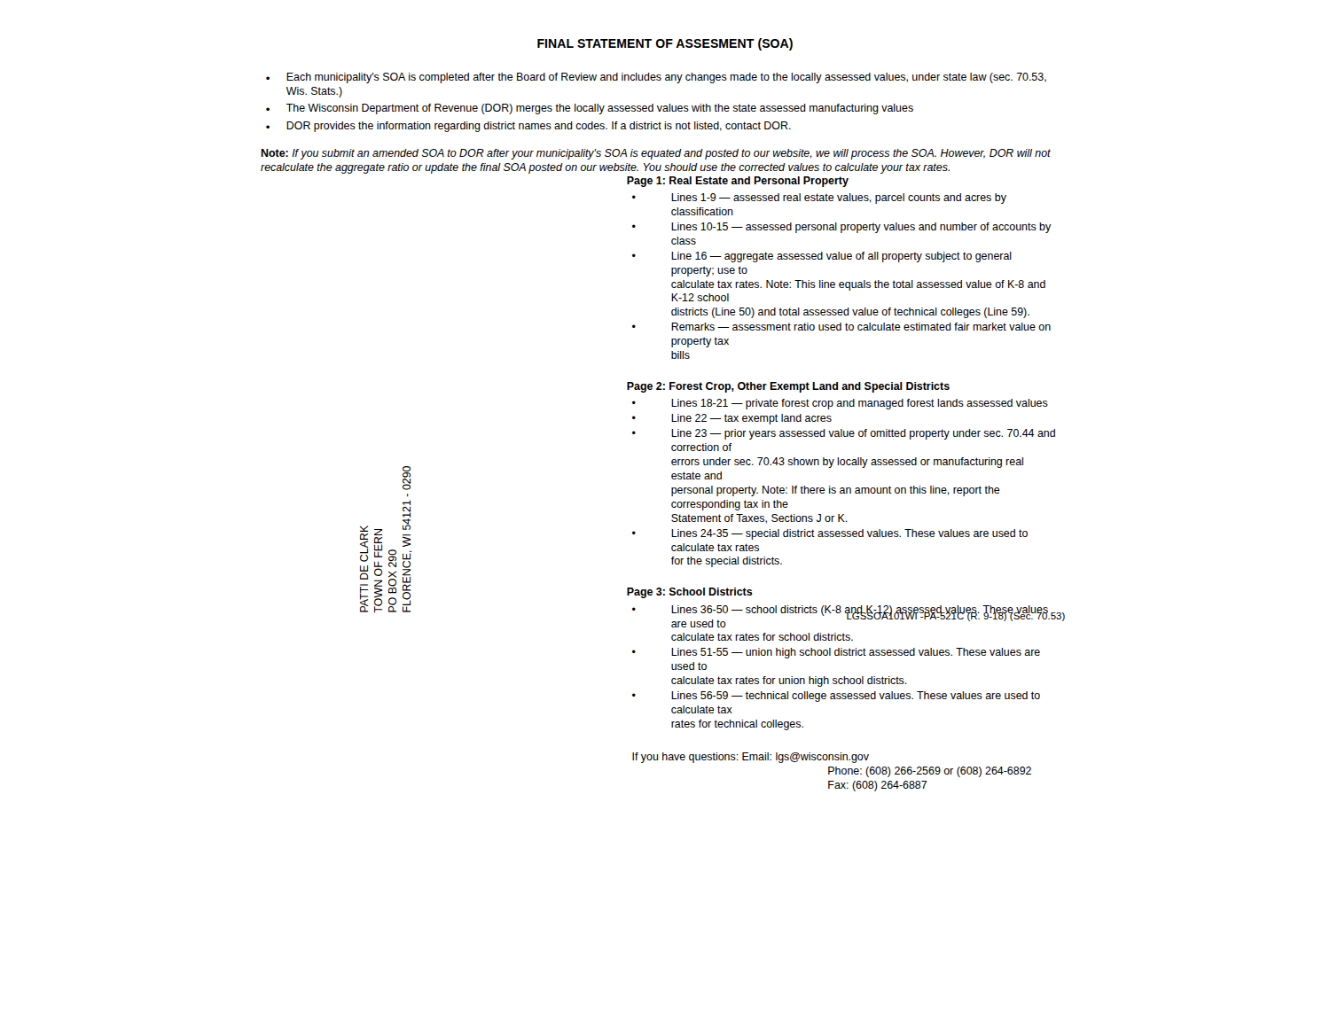FINAL STATEMENT OF ASSESMENT (SOA)
Each municipality's SOA is completed after the Board of Review and includes any changes made to the locally assessed values, under state law (sec. 70.53, Wis. Stats.)
The Wisconsin Department of Revenue (DOR) merges the locally assessed values with the state assessed manufacturing values
DOR provides the information regarding district names and codes. If a district is not listed, contact DOR.
Note: If you submit an amended SOA to DOR after your municipality's SOA is equated and posted to our website, we will process the SOA. However, DOR will not recalculate the aggregate ratio or update the final SOA posted on our website. You should use the corrected values to calculate your tax rates.
Page 1: Real Estate and Personal Property
Lines 1-9 — assessed real estate values, parcel counts and acres by classification
Lines 10-15 — assessed personal property values and number of accounts by class
Line 16 — aggregate assessed value of all property subject to general property; use to calculate tax rates. Note: This line equals the total assessed value of K-8 and K-12 school districts (Line 50) and total assessed value of technical colleges (Line 59).
Remarks — assessment ratio used to calculate estimated fair market value on property tax bills
Page 2: Forest Crop, Other Exempt Land and Special Districts
Lines 18-21 — private forest crop and managed forest lands assessed values
Line 22 — tax exempt land acres
Line 23 — prior years assessed value of omitted property under sec. 70.44 and correction of errors under sec. 70.43 shown by locally assessed or manufacturing real estate and personal property. Note: If there is an amount on this line, report the corresponding tax in the Statement of Taxes, Sections J or K.
Lines 24-35 — special district assessed values. These values are used to calculate tax rates for the special districts.
Page 3: School Districts
Lines 36-50 — school districts (K-8 and K-12) assessed values. These values are used to calculate tax rates for school districts.
Lines 51-55 — union high school district assessed values. These values are used to calculate tax rates for union high school districts.
Lines 56-59 — technical college assessed values. These values are used to calculate tax rates for technical colleges.
If you have questions: Email: lgs@wisconsin.gov
Phone: (608) 266-2569 or (608) 264-6892
Fax: (608) 264-6887
PATTI DE CLARK TOWN OF FERN PO BOX 290 FLORENCE, WI 54121 - 0290
LGSSOA101WI -PA-521C (R. 9-18) (Sec. 70.53)